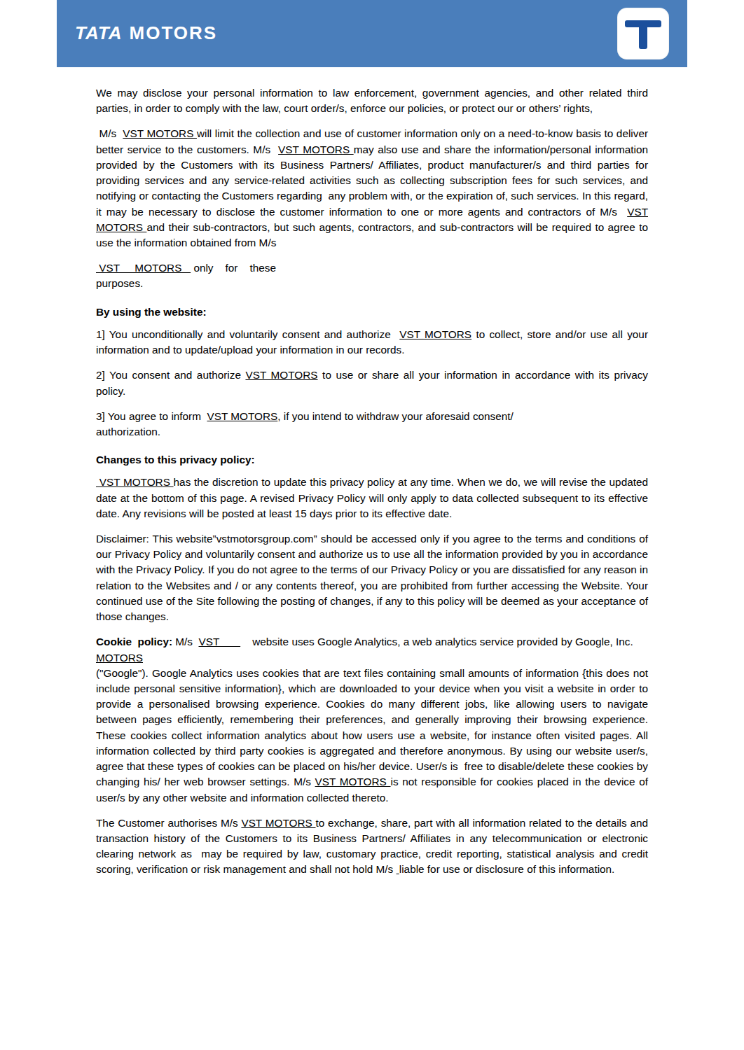TATA MOTORS
We may disclose your personal information to law enforcement, government agencies, and other related third parties, in order to comply with the law, court order/s, enforce our policies, or protect our or others’ rights,
M/s VST MOTORS will limit the collection and use of customer information only on a need-to-know basis to deliver better service to the customers. M/s VST MOTORS may also use and share the information/personal information provided by the Customers with its Business Partners/ Affiliates, product manufacturer/s and third parties for providing services and any service-related activities such as collecting subscription fees for such services, and notifying or contacting the Customers regarding any problem with, or the expiration of, such services. In this regard, it may be necessary to disclose the customer information to one or more agents and contractors of M/s VST MOTORS and their sub-contractors, but such agents, contractors, and sub-contractors will be required to agree to use the information obtained from M/s
VST MOTORS only for these purposes.
By using the website:
1] You unconditionally and voluntarily consent and authorize VST MOTORS to collect, store and/or use all your information and to update/upload your information in our records.
2] You consent and authorize VST MOTORS to use or share all your information in accordance with its privacy policy.
3] You agree to inform VST MOTORS, if you intend to withdraw your aforesaid consent/
authorization.
Changes to this privacy policy:
VST MOTORS has the discretion to update this privacy policy at any time. When we do, we will revise the updated date at the bottom of this page. A revised Privacy Policy will only apply to data collected subsequent to its effective date. Any revisions will be posted at least 15 days prior to its effective date.
Disclaimer: This website”vstmotorsgroup.com” should be accessed only if you agree to the terms and conditions of our Privacy Policy and voluntarily consent and authorize us to use all the information provided by you in accordance with the Privacy Policy. If you do not agree to the terms of our Privacy Policy or you are dissatisfied for any reason in relation to the Websites and / or any contents thereof, you are prohibited from further accessing the Website. Your continued use of the Site following the posting of changes, if any to this policy will be deemed as your acceptance of those changes.
Cookie policy: M/s VST website uses Google Analytics, a web analytics service provided by Google, Inc.
MOTORS
("Google"). Google Analytics uses cookies that are text files containing small amounts of information {this does not include personal sensitive information}, which are downloaded to your device when you visit a website in order to provide a personalised browsing experience. Cookies do many different jobs, like allowing users to navigate between pages efficiently, remembering their preferences, and generally improving their browsing experience. These cookies collect information analytics about how users use a website, for instance often visited pages. All information collected by third party cookies is aggregated and therefore anonymous. By using our website user/s, agree that these types of cookies can be placed on his/her device. User/s is free to disable/delete these cookies by changing his/ her web browser settings. M/s VST MOTORS is not responsible for cookies placed in the device of user/s by any other website and information collected thereto.
The Customer authorises M/s VST MOTORS to exchange, share, part with all information related to the details and transaction history of the Customers to its Business Partners/ Affiliates in any telecommunication or electronic clearing network as may be required by law, customary practice, credit reporting, statistical analysis and credit scoring, verification or risk management and shall not hold M/s liable for use or disclosure of this information.